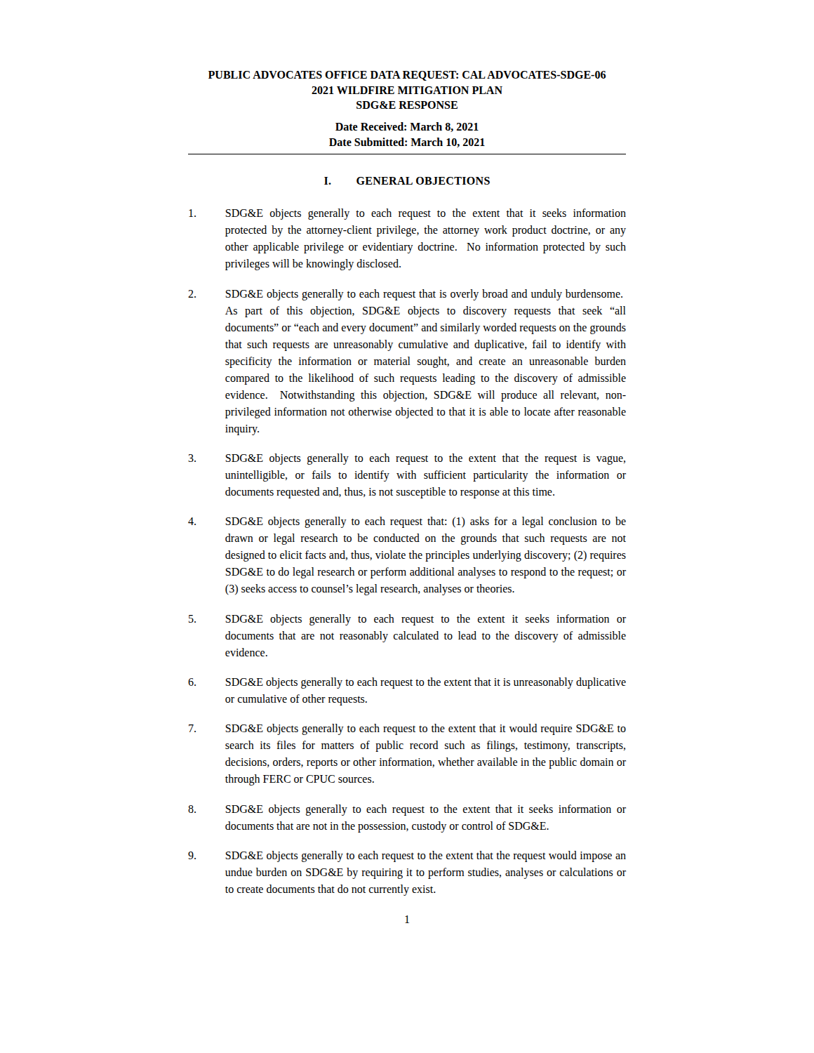PUBLIC ADVOCATES OFFICE DATA REQUEST: CAL ADVOCATES-SDGE-06
2021 WILDFIRE MITIGATION PLAN
SDG&E RESPONSE
Date Received: March 8, 2021
Date Submitted: March 10, 2021
I. GENERAL OBJECTIONS
SDG&E objects generally to each request to the extent that it seeks information protected by the attorney-client privilege, the attorney work product doctrine, or any other applicable privilege or evidentiary doctrine. No information protected by such privileges will be knowingly disclosed.
SDG&E objects generally to each request that is overly broad and unduly burdensome. As part of this objection, SDG&E objects to discovery requests that seek “all documents” or “each and every document” and similarly worded requests on the grounds that such requests are unreasonably cumulative and duplicative, fail to identify with specificity the information or material sought, and create an unreasonable burden compared to the likelihood of such requests leading to the discovery of admissible evidence. Notwithstanding this objection, SDG&E will produce all relevant, non-privileged information not otherwise objected to that it is able to locate after reasonable inquiry.
SDG&E objects generally to each request to the extent that the request is vague, unintelligible, or fails to identify with sufficient particularity the information or documents requested and, thus, is not susceptible to response at this time.
SDG&E objects generally to each request that: (1) asks for a legal conclusion to be drawn or legal research to be conducted on the grounds that such requests are not designed to elicit facts and, thus, violate the principles underlying discovery; (2) requires SDG&E to do legal research or perform additional analyses to respond to the request; or (3) seeks access to counsel’s legal research, analyses or theories.
SDG&E objects generally to each request to the extent it seeks information or documents that are not reasonably calculated to lead to the discovery of admissible evidence.
SDG&E objects generally to each request to the extent that it is unreasonably duplicative or cumulative of other requests.
SDG&E objects generally to each request to the extent that it would require SDG&E to search its files for matters of public record such as filings, testimony, transcripts, decisions, orders, reports or other information, whether available in the public domain or through FERC or CPUC sources.
SDG&E objects generally to each request to the extent that it seeks information or documents that are not in the possession, custody or control of SDG&E.
SDG&E objects generally to each request to the extent that the request would impose an undue burden on SDG&E by requiring it to perform studies, analyses or calculations or to create documents that do not currently exist.
1